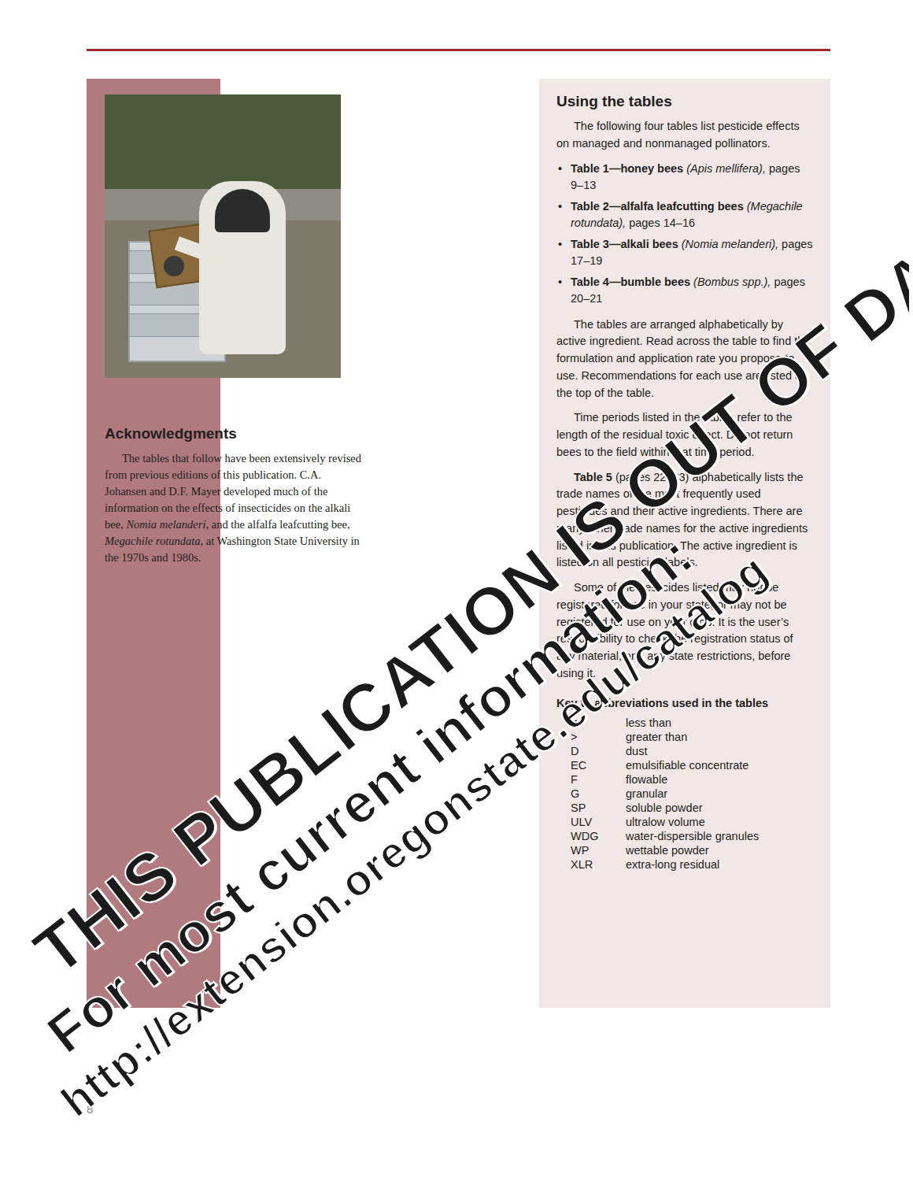Acknowledgments
The tables that follow have been extensively revised from previous editions of this publication. C.A. Johansen and D.F. Mayer developed much of the information on the effects of insecticides on the alkali bee, Nomia melanderi, and the alfalfa leafcutting bee, Megachile rotundata, at Washington State University in the 1970s and 1980s.
Using the tables
The following four tables list pesticide effects on managed and nonmanaged pollinators.
Table 1—honey bees (Apis mellifera), pages 9–13
Table 2—alfalfa leafcutting bees (Megachile rotundata), pages 14–16
Table 3—alkali bees (Nomia melanderi), pages 17–19
Table 4—bumble bees (Bombus spp.), pages 20–21
The tables are arranged alphabetically by active ingredient. Read across the table to find the formulation and application rate you propose to use. Recommendations for each use are listed at the top of the table.
Time periods listed in the tables refer to the length of the residual toxic effect. Do not return bees to the field within that time period.
Table 5 (pages 22–23) alphabetically lists the trade names of the most frequently used pesticides and their active ingredients. There are many other trade names for the active ingredients listed in this publication. The active ingredient is listed on all pesticide labels.
Some of the pesticides listed may not be registered for use in your state, or may not be registered for use on your crop. It is the user’s responsibility to check the registration status of any material, and any state restrictions, before using it.
Key to abbreviations used in the tables
| < | less than |
| > | greater than |
| D | dust |
| EC | emulsifiable concentrate |
| F | flowable |
| G | granular |
| SP | soluble powder |
| ULV | ultralow volume |
| WDG | water-dispersible granules |
| WP | wettable powder |
| XLR | extra-long residual |
8
THIS PUBLICATION IS OUT OF DATE.
For most current information:
http://extension.oregonstate.edu/catalog